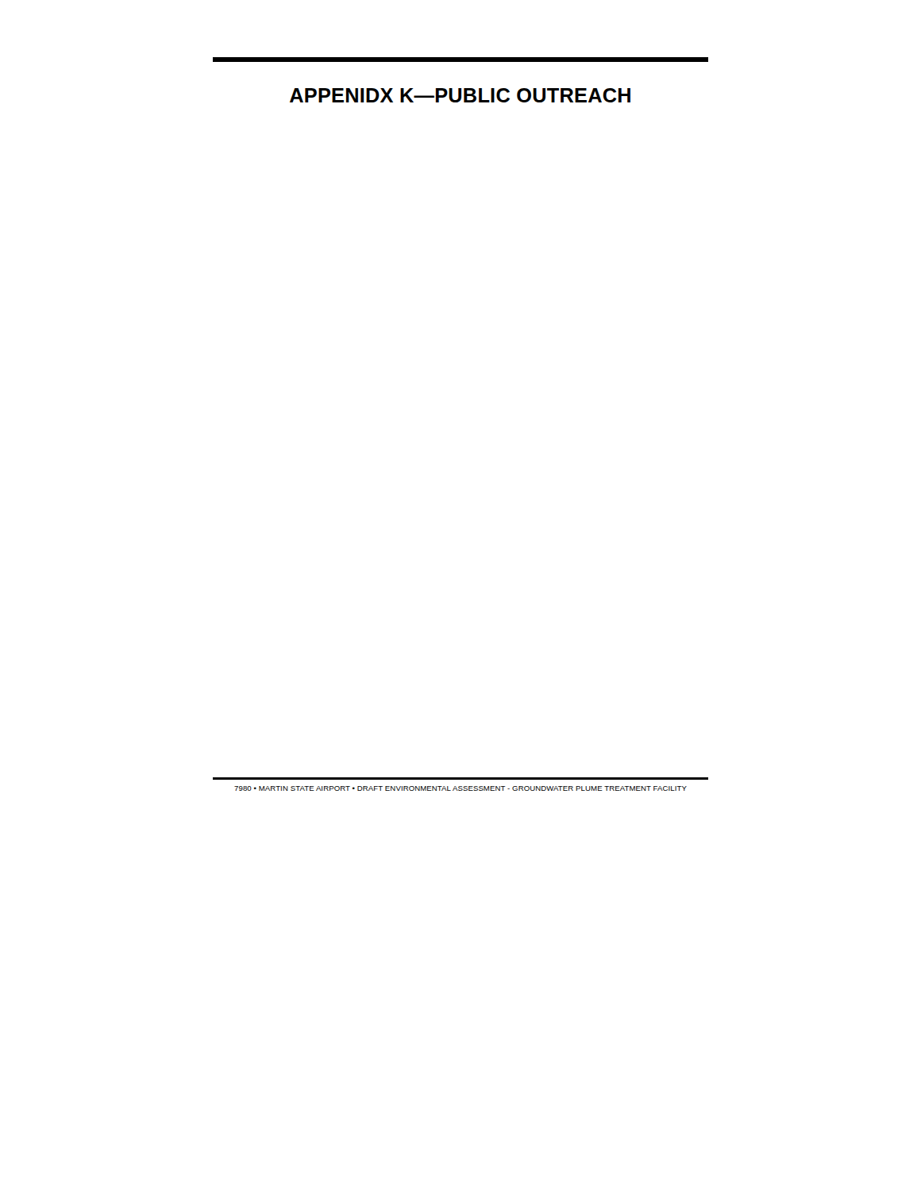APPENIDX K—PUBLIC OUTREACH
7980 • MARTIN STATE AIRPORT • DRAFT ENVIRONMENTAL ASSESSMENT - GROUNDWATER PLUME TREATMENT FACILITY